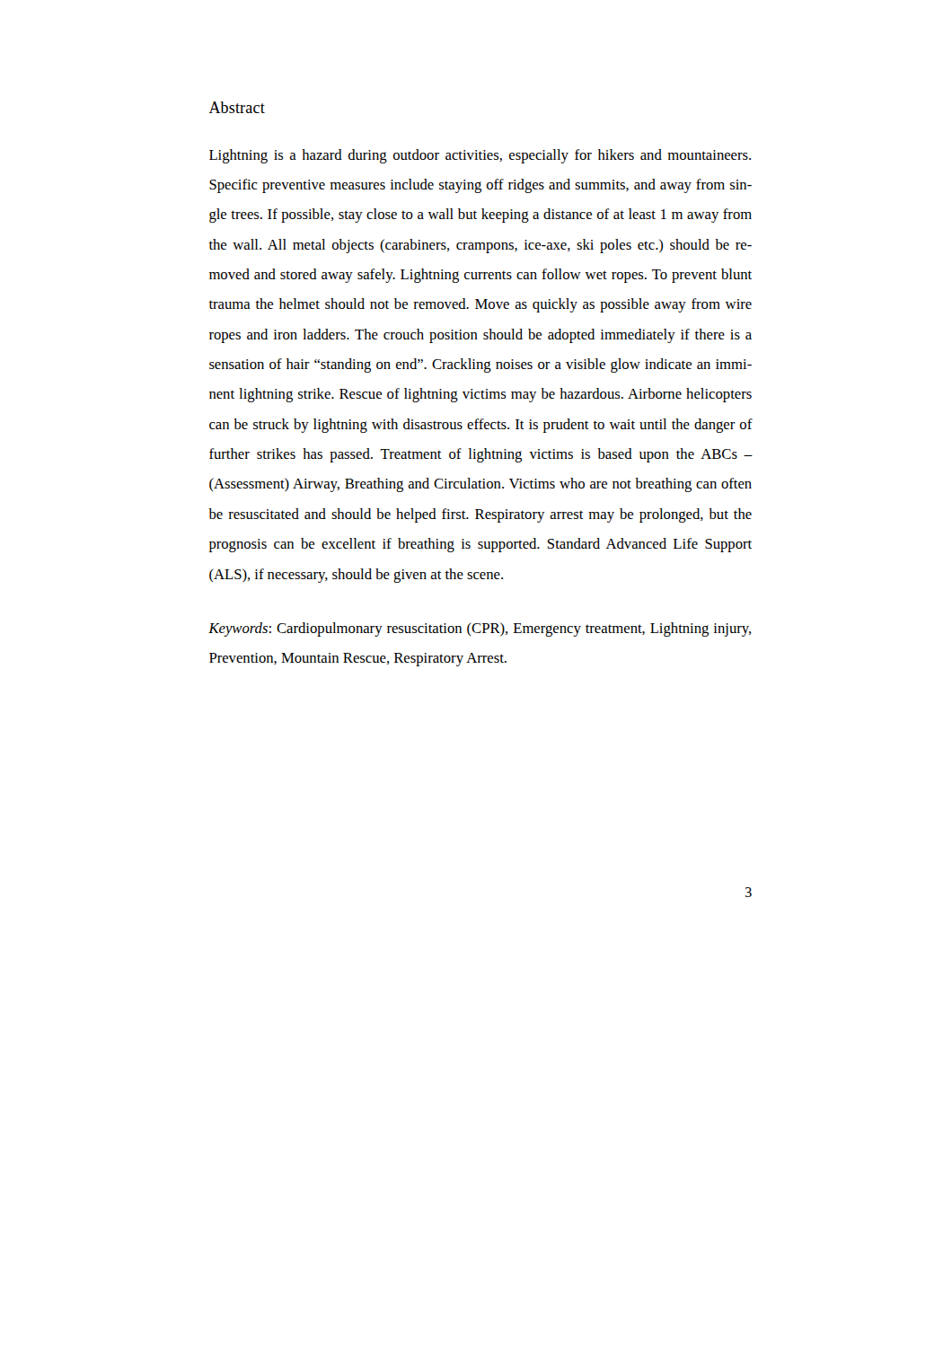Abstract
Lightning is a hazard during outdoor activities, especially for hikers and mountaineers. Specific preventive measures include staying off ridges and summits, and away from single trees. If possible, stay close to a wall but keeping a distance of at least 1 m away from the wall. All metal objects (carabiners, crampons, ice-axe, ski poles etc.) should be removed and stored away safely. Lightning currents can follow wet ropes. To prevent blunt trauma the helmet should not be removed. Move as quickly as possible away from wire ropes and iron ladders. The crouch position should be adopted immediately if there is a sensation of hair “standing on end”. Crackling noises or a visible glow indicate an imminent lightning strike. Rescue of lightning victims may be hazardous. Airborne helicopters can be struck by lightning with disastrous effects. It is prudent to wait until the danger of further strikes has passed. Treatment of lightning victims is based upon the ABCs – (Assessment) Airway, Breathing and Circulation. Victims who are not breathing can often be resuscitated and should be helped first. Respiratory arrest may be prolonged, but the prognosis can be excellent if breathing is supported. Standard Advanced Life Support (ALS), if necessary, should be given at the scene.
Keywords: Cardiopulmonary resuscitation (CPR), Emergency treatment, Lightning injury, Prevention, Mountain Rescue, Respiratory Arrest.
3